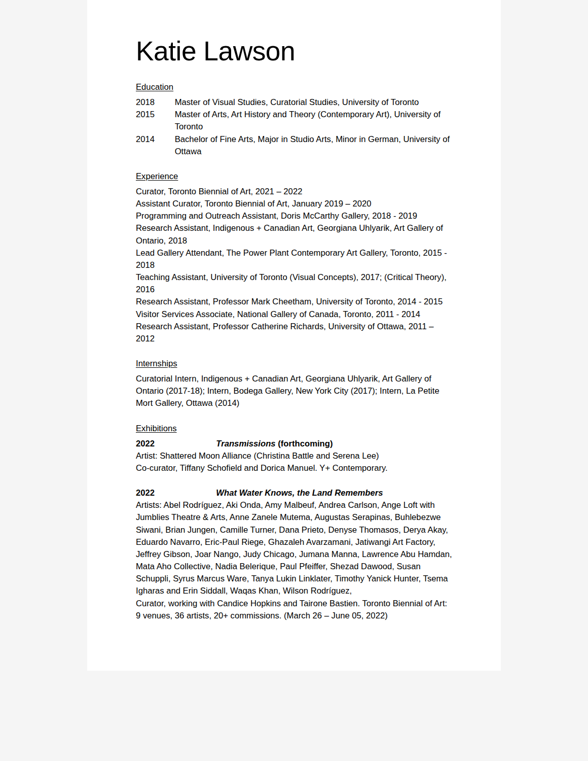Katie Lawson
Education
2018 Master of Visual Studies, Curatorial Studies, University of Toronto
2015 Master of Arts, Art History and Theory (Contemporary Art), University of Toronto
2014 Bachelor of Fine Arts, Major in Studio Arts, Minor in German, University of Ottawa
Experience
Curator, Toronto Biennial of Art, 2021 – 2022
Assistant Curator, Toronto Biennial of Art, January 2019 – 2020
Programming and Outreach Assistant, Doris McCarthy Gallery, 2018 - 2019
Research Assistant, Indigenous + Canadian Art, Georgiana Uhlyarik, Art Gallery of Ontario, 2018
Lead Gallery Attendant, The Power Plant Contemporary Art Gallery, Toronto, 2015 - 2018
Teaching Assistant, University of Toronto (Visual Concepts), 2017; (Critical Theory), 2016
Research Assistant, Professor Mark Cheetham, University of Toronto, 2014 - 2015
Visitor Services Associate, National Gallery of Canada, Toronto, 2011 - 2014
Research Assistant, Professor Catherine Richards, University of Ottawa, 2011 – 2012
Internships
Curatorial Intern, Indigenous + Canadian Art, Georgiana Uhlyarik, Art Gallery of Ontario (2017-18); Intern, Bodega Gallery, New York City (2017); Intern, La Petite Mort Gallery, Ottawa (2014)
Exhibitions
2022 Transmissions (forthcoming)
Artist: Shattered Moon Alliance (Christina Battle and Serena Lee)
Co-curator, Tiffany Schofield and Dorica Manuel. Y+ Contemporary.
2022 What Water Knows, the Land Remembers
Artists: Abel Rodríguez, Aki Onda, Amy Malbeuf, Andrea Carlson, Ange Loft with Jumblies Theatre & Arts, Anne Zanele Mutema, Augustas Serapinas, Buhlebezwe Siwani, Brian Jungen, Camille Turner, Dana Prieto, Denyse Thomasos, Derya Akay, Eduardo Navarro, Eric-Paul Riege, Ghazaleh Avarzamani, Jatiwangi Art Factory, Jeffrey Gibson, Joar Nango, Judy Chicago, Jumana Manna, Lawrence Abu Hamdan, Mata Aho Collective, Nadia Belerique, Paul Pfeiffer, Shezad Dawood, Susan Schuppli, Syrus Marcus Ware, Tanya Lukin Linklater, Timothy Yanick Hunter, Tsema Igharas and Erin Siddall, Waqas Khan, Wilson Rodríguez,
Curator, working with Candice Hopkins and Tairone Bastien. Toronto Biennial of Art: 9 venues, 36 artists, 20+ commissions. (March 26 – June 05, 2022)